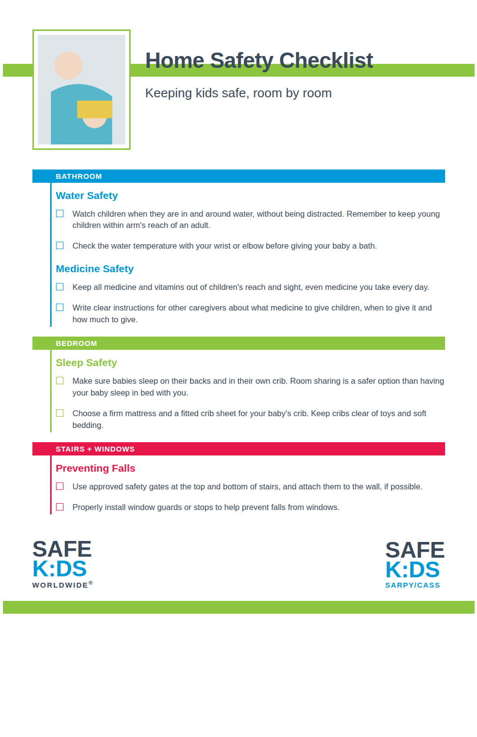Home Safety Checklist
Keeping kids safe, room by room
Bathroom
Water Safety
Watch children when they are in and around water, without being distracted. Remember to keep young children within arm's reach of an adult.
Check the water temperature with your wrist or elbow before giving your baby a bath.
Medicine Safety
Keep all medicine and vitamins out of children's reach and sight, even medicine you take every day.
Write clear instructions for other caregivers about what medicine to give children, when to give it and how much to give.
Bedroom
Sleep Safety
Make sure babies sleep on their backs and in their own crib. Room sharing is a safer option than having your baby sleep in bed with you.
Choose a firm mattress and a fitted crib sheet for your baby's crib. Keep cribs clear of toys and soft bedding.
Stairs + Windows
Preventing Falls
Use approved safety gates at the top and bottom of stairs, and attach them to the wall, if possible.
Properly install window guards or stops to help prevent falls from windows.
SAFE K: DS WORLDWIDE®
SAFE K: DS SARPY/CASS